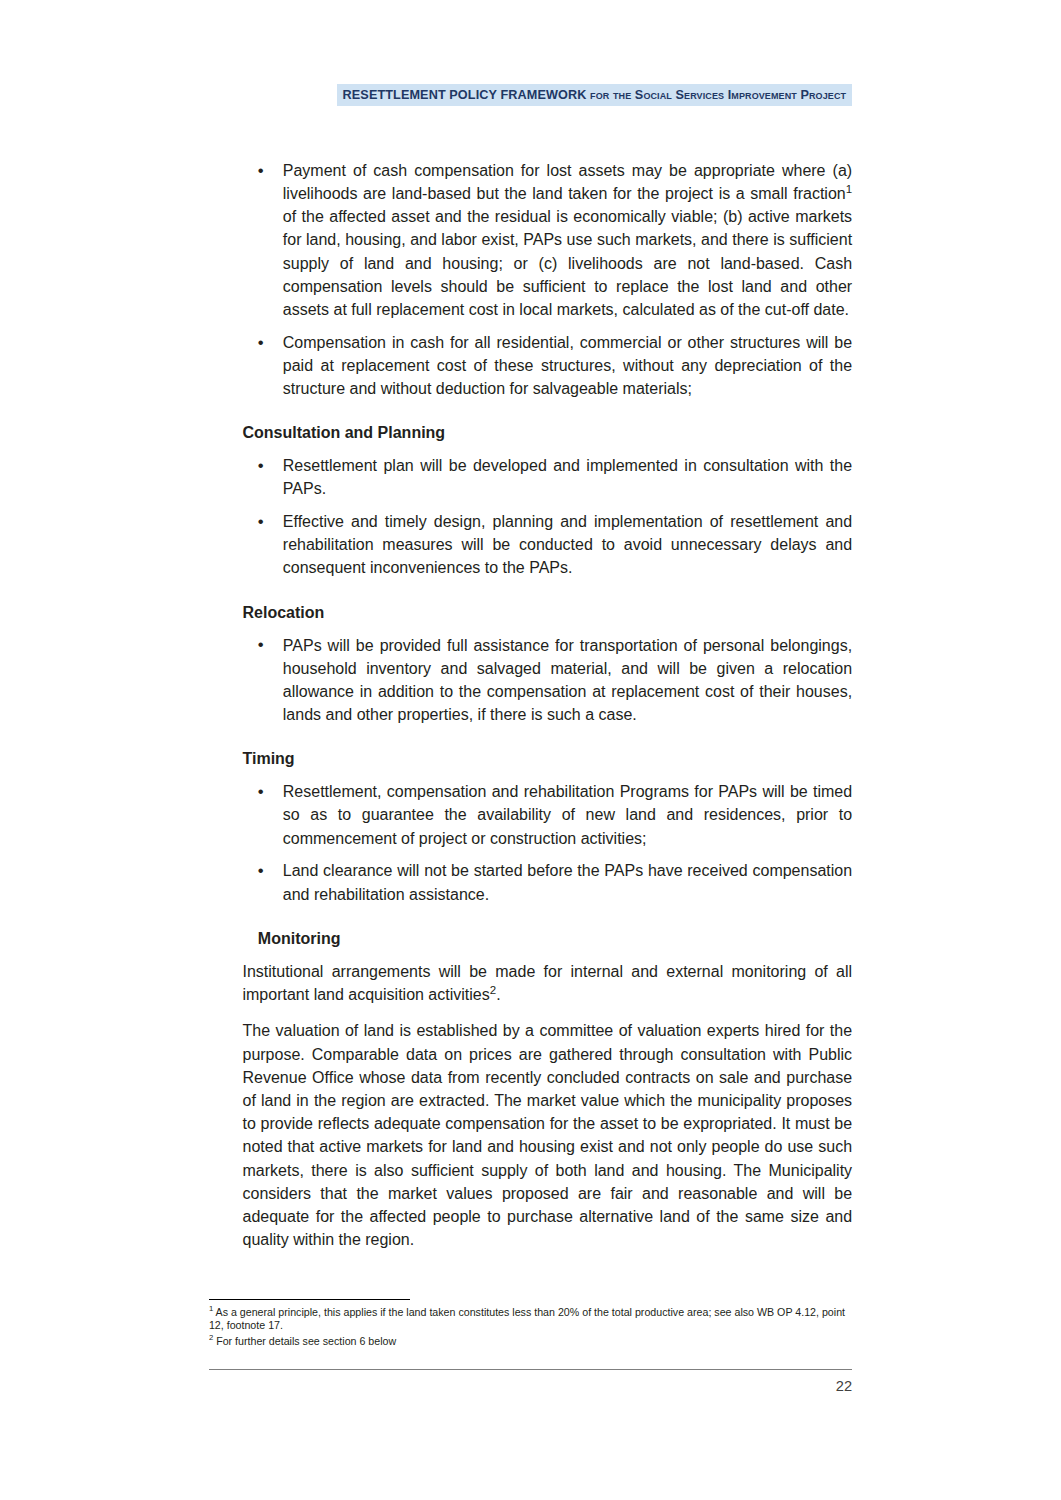RESETTLEMENT POLICY FRAMEWORK for the Social Services Improvement Project
Payment of cash compensation for lost assets may be appropriate where (a) livelihoods are land-based but the land taken for the project is a small fraction1 of the affected asset and the residual is economically viable; (b) active markets for land, housing, and labor exist, PAPs use such markets, and there is sufficient supply of land and housing; or (c) livelihoods are not land-based. Cash compensation levels should be sufficient to replace the lost land and other assets at full replacement cost in local markets, calculated as of the cut-off date.
Compensation in cash for all residential, commercial or other structures will be paid at replacement cost of these structures, without any depreciation of the structure and without deduction for salvageable materials;
Consultation and Planning
Resettlement plan will be developed and implemented in consultation with the PAPs.
Effective and timely design, planning and implementation of resettlement and rehabilitation measures will be conducted to avoid unnecessary delays and consequent inconveniences to the PAPs.
Relocation
PAPs will be provided full assistance for transportation of personal belongings, household inventory and salvaged material, and will be given a relocation allowance in addition to the compensation at replacement cost of their houses, lands and other properties, if there is such a case.
Timing
Resettlement, compensation and rehabilitation Programs for PAPs will be timed so as to guarantee the availability of new land and residences, prior to commencement of project or construction activities;
Land clearance will not be started before the PAPs have received compensation and rehabilitation assistance.
Monitoring
Institutional arrangements will be made for internal and external monitoring of all important land acquisition activities2.
The valuation of land is established by a committee of valuation experts hired for the purpose. Comparable data on prices are gathered through consultation with Public Revenue Office whose data from recently concluded contracts on sale and purchase of land in the region are extracted. The market value which the municipality proposes to provide reflects adequate compensation for the asset to be expropriated. It must be noted that active markets for land and housing exist and not only people do use such markets, there is also sufficient supply of both land and housing. The Municipality considers that the market values proposed are fair and reasonable and will be adequate for the affected people to purchase alternative land of the same size and quality within the region.
1 As a general principle, this applies if the land taken constitutes less than 20% of the total productive area; see also WB OP 4.12, point 12, footnote 17.
2 For further details see section 6 below
22